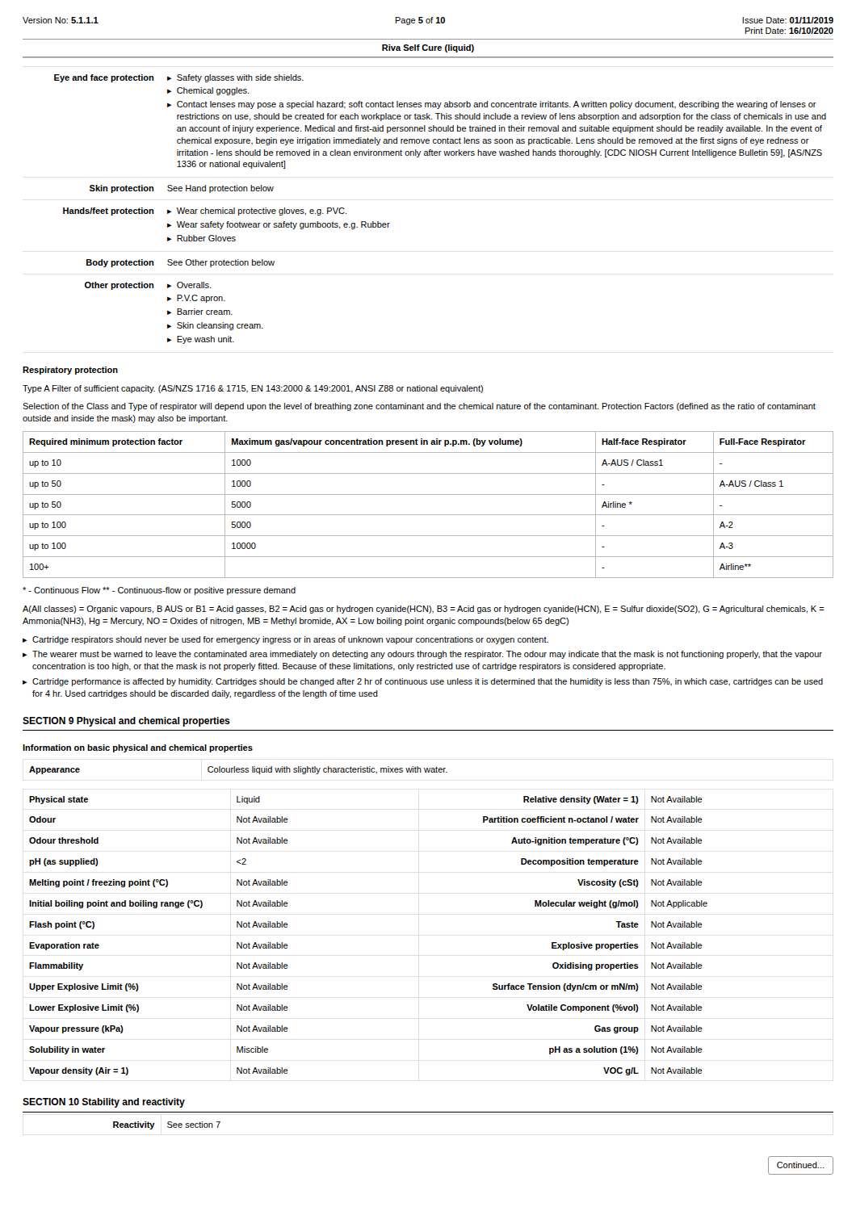Version No: 5.1.1.1
Page 5 of 10
Issue Date: 01/11/2019
Print Date: 16/10/2020
Riva Self Cure (liquid)
| Eye and face protection | Safety glasses with side shields. Chemical goggles. Contact lenses may pose a special hazard; soft contact lenses may absorb and concentrate irritants. A written policy document, describing the wearing of lenses or restrictions on use, should be created for each workplace or task. This should include a review of lens absorption and adsorption for the class of chemicals in use and an account of injury experience. Medical and first-aid personnel should be trained in their removal and suitable equipment should be readily available. In the event of chemical exposure, begin eye irrigation immediately and remove contact lens as soon as practicable. Lens should be removed at the first signs of eye redness or irritation - lens should be removed in a clean environment only after workers have washed hands thoroughly. [CDC NIOSH Current Intelligence Bulletin 59], [AS/NZS 1336 or national equivalent] |
| Skin protection | See Hand protection below |
| Hands/feet protection | Wear chemical protective gloves, e.g. PVC. Wear safety footwear or safety gumboots, e.g. Rubber Rubber Gloves |
| Body protection | See Other protection below |
| Other protection | Overalls. P.V.C apron. Barrier cream. Skin cleansing cream. Eye wash unit. |
Respiratory protection
Type A Filter of sufficient capacity. (AS/NZS 1716 & 1715, EN 143:2000 & 149:2001, ANSI Z88 or national equivalent)
Selection of the Class and Type of respirator will depend upon the level of breathing zone contaminant and the chemical nature of the contaminant. Protection Factors (defined as the ratio of contaminant outside and inside the mask) may also be important.
| Required minimum protection factor | Maximum gas/vapour concentration present in air p.p.m. (by volume) | Half-face Respirator | Full-Face Respirator |
| --- | --- | --- | --- |
| up to 10 | 1000 | A-AUS / Class1 | - |
| up to 50 | 1000 | - | A-AUS / Class 1 |
| up to 50 | 5000 | Airline * | - |
| up to 100 | 5000 | - | A-2 |
| up to 100 | 10000 | - | A-3 |
| 100+ | | - | Airline** |
* - Continuous Flow ** - Continuous-flow or positive pressure demand
A(All classes) = Organic vapours, B AUS or B1 = Acid gasses, B2 = Acid gas or hydrogen cyanide(HCN), B3 = Acid gas or hydrogen cyanide(HCN), E = Sulfur dioxide(SO2), G = Agricultural chemicals, K = Ammonia(NH3), Hg = Mercury, NO = Oxides of nitrogen, MB = Methyl bromide, AX = Low boiling point organic compounds(below 65 degC)
Cartridge respirators should never be used for emergency ingress or in areas of unknown vapour concentrations or oxygen content.
The wearer must be warned to leave the contaminated area immediately on detecting any odours through the respirator. The odour may indicate that the mask is not functioning properly, that the vapour concentration is too high, or that the mask is not properly fitted. Because of these limitations, only restricted use of cartridge respirators is considered appropriate.
Cartridge performance is affected by humidity. Cartridges should be changed after 2 hr of continuous use unless it is determined that the humidity is less than 75%, in which case, cartridges can be used for 4 hr. Used cartridges should be discarded daily, regardless of the length of time used
SECTION 9 Physical and chemical properties
Information on basic physical and chemical properties
| Appearance | Colourless liquid with slightly characteristic, mixes with water. |
| Physical state | Liquid | Relative density (Water = 1) | Not Available |
| Odour | Not Available | Partition coefficient n-octanol / water | Not Available |
| Odour threshold | Not Available | Auto-ignition temperature (°C) | Not Available |
| pH (as supplied) | <2 | Decomposition temperature | Not Available |
| Melting point / freezing point (°C) | Not Available | Viscosity (cSt) | Not Available |
| Initial boiling point and boiling range (°C) | Not Available | Molecular weight (g/mol) | Not Applicable |
| Flash point (°C) | Not Available | Taste | Not Available |
| Evaporation rate | Not Available | Explosive properties | Not Available |
| Flammability | Not Available | Oxidising properties | Not Available |
| Upper Explosive Limit (%) | Not Available | Surface Tension (dyn/cm or mN/m) | Not Available |
| Lower Explosive Limit (%) | Not Available | Volatile Component (%vol) | Not Available |
| Vapour pressure (kPa) | Not Available | Gas group | Not Available |
| Solubility in water | Miscible | pH as a solution (1%) | Not Available |
| Vapour density (Air = 1) | Not Available | VOC g/L | Not Available |
SECTION 10 Stability and reactivity
| Reactivity | See section 7 |
Continued...